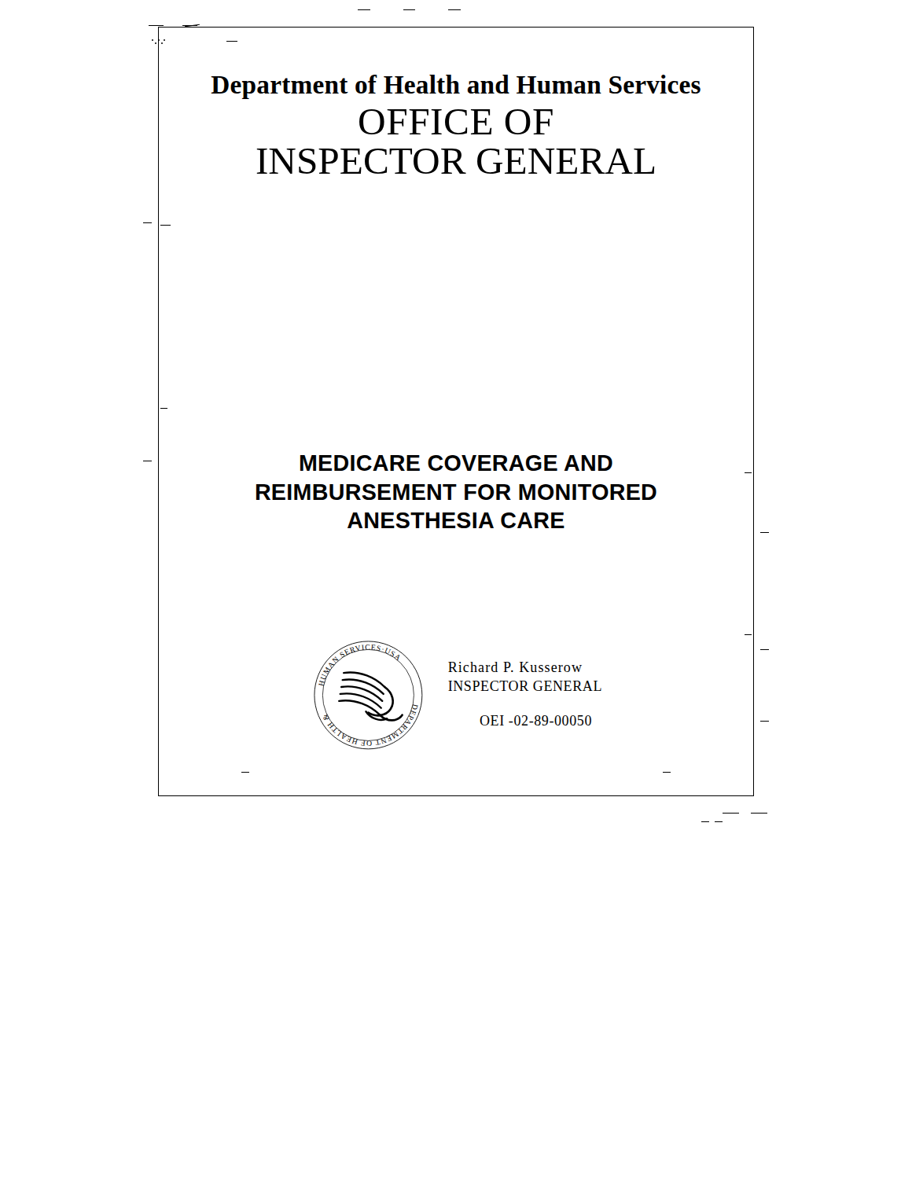Department of Health and Human Services
OFFICE OFINSPECTOR GENERAL
MEDICARE COVERAGE AND
REIMBURSEMENT FOR MONITORED
ANESTHESIA CARE
HUMAN SERVICES·USA DEPARTMENT OF HEALTH &
Richard P. Kusserow
INSPECTOR GENERAL
OEI -02-89-00050